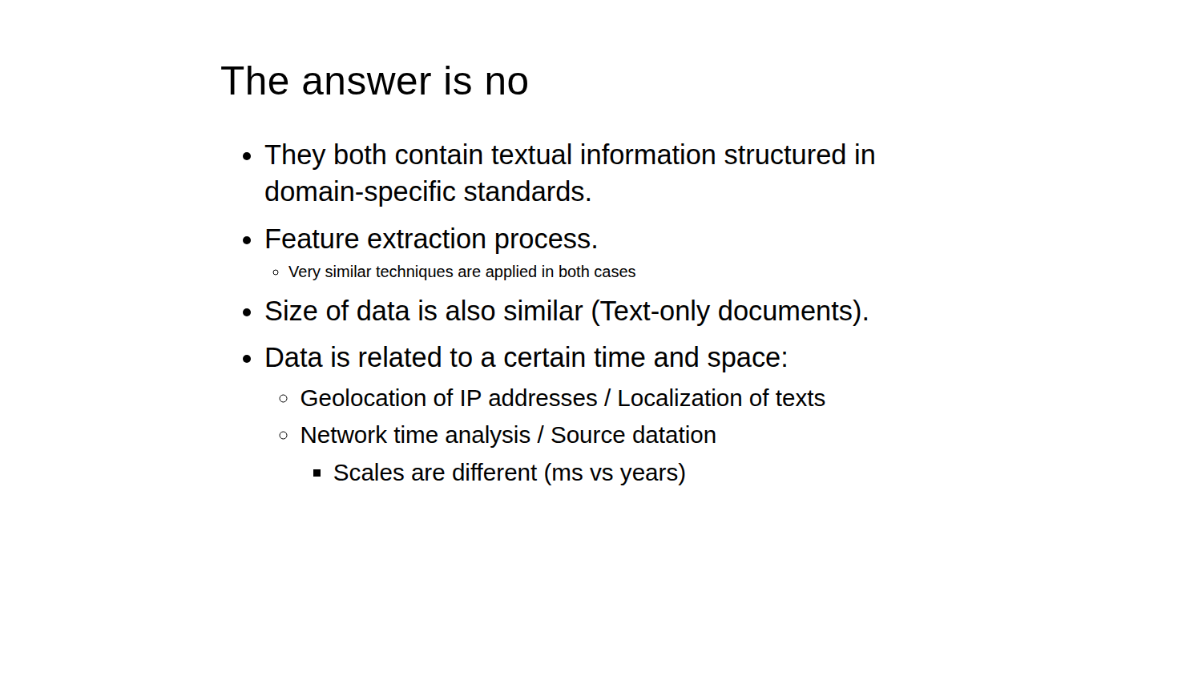The answer is no
They both contain textual information structured in domain-specific standards.
Feature extraction process.
Very similar techniques are applied in both cases
Size of data is also similar (Text-only documents).
Data is related to a certain time and space:
Geolocation of IP addresses / Localization of texts
Network time analysis / Source datation
Scales are different (ms vs years)